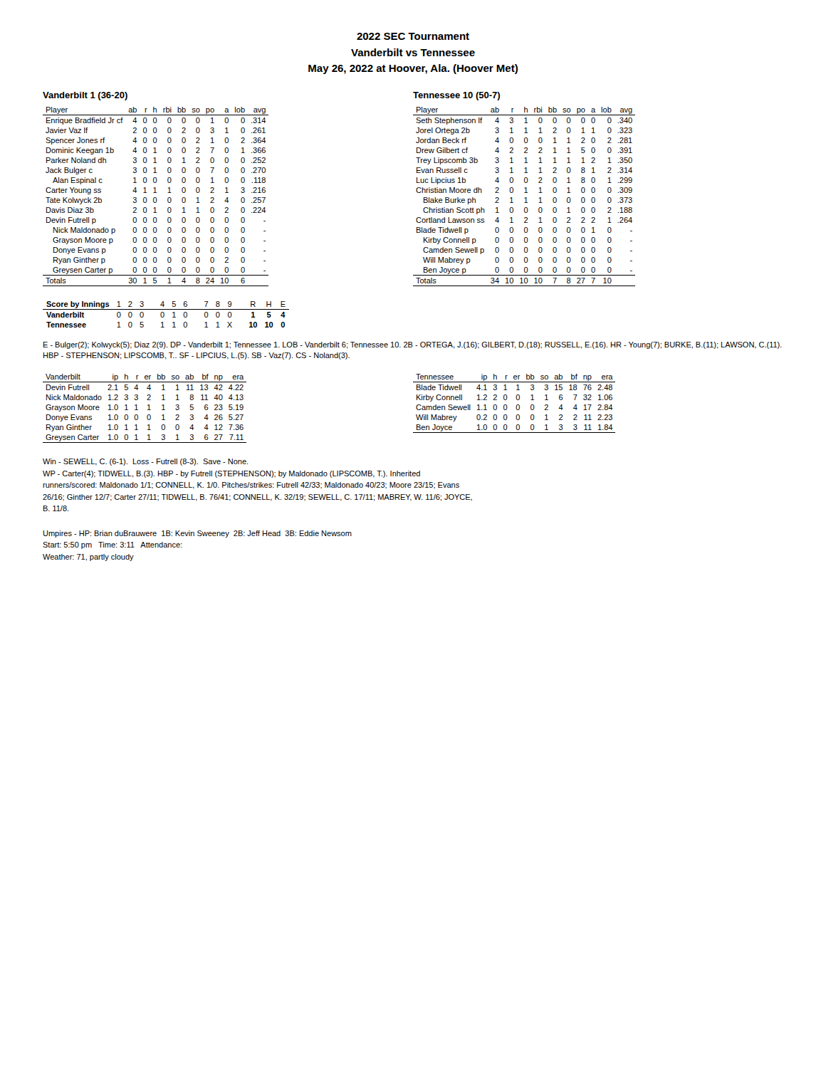2022 SEC Tournament
Vanderbilt vs Tennessee
May 26, 2022 at Hoover, Ala. (Hoover Met)
| Vanderbilt 1 (36-20) / Player / ab / r / h / rbi / bb / so / po / a / lob / avg / / --- / --- / --- / --- / --- / --- / --- / --- / --- / --- / --- / / Enrique Bradfield Jr cf / 4 / 0 / 0 / 0 / 0 / 0 / 1 / 0 / 0 / .314 / / Javier Vaz lf / 2 / 0 / 0 / 0 / 2 / 0 / 3 / 1 / 0 / .261 / / Spencer Jones rf / 4 / 0 / 0 / 0 / 0 / 2 / 1 / 0 / 2 / .364 / / Dominic Keegan 1b / 4 / 0 / 1 / 0 / 0 / 2 / 7 / 0 / 1 / .366 / / Parker Noland dh / 3 / 0 / 1 / 0 / 1 / 2 / 0 / 0 / 0 / .252 / / Jack Bulger c / 3 / 0 / 1 / 0 / 0 / 0 / 7 / 0 / 0 / .270 / / Alan Espinal c / 1 / 0 / 0 / 0 / 0 / 0 / 1 / 0 / 0 / .118 / / Carter Young ss / 4 / 1 / 1 / 1 / 0 / 0 / 2 / 1 / 3 / .216 / / Tate Kolwyck 2b / 3 / 0 / 0 / 0 / 0 / 1 / 2 / 4 / 0 / .257 / / Davis Diaz 3b / 2 / 0 / 1 / 0 / 1 / 1 / 0 / 2 / 0 / .224 / / Devin Futrell p / 0 / 0 / 0 / 0 / 0 / 0 / 0 / 0 / 0 / - / / Nick Maldonado p / 0 / 0 / 0 / 0 / 0 / 0 / 0 / 0 / 0 / - / / Grayson Moore p / 0 / 0 / 0 / 0 / 0 / 0 / 0 / 0 / 0 / - / / Donye Evans p / 0 / 0 / 0 / 0 / 0 / 0 / 0 / 0 / 0 / - / / Ryan Ginther p / 0 / 0 / 0 / 0 / 0 / 0 / 0 / 2 / 0 / - / / Greysen Carter p / 0 / 0 / 0 / 0 / 0 / 0 / 0 / 0 / 0 / - / / Totals / 30 / 1 / 5 / 1 / 4 / 8 / 24 / 10 / 6 / / | Tennessee 10 (50-7) / Player / ab / r / h / rbi / bb / so / po / a / lob / avg / / --- / --- / --- / --- / --- / --- / --- / --- / --- / --- / --- / / Seth Stephenson lf / 4 / 3 / 1 / 0 / 0 / 0 / 0 / 0 / 0 / .340 / / Jorel Ortega 2b / 3 / 1 / 1 / 1 / 2 / 0 / 1 / 1 / 0 / .323 / / Jordan Beck rf / 4 / 0 / 0 / 0 / 1 / 1 / 2 / 0 / 2 / .281 / / Drew Gilbert cf / 4 / 2 / 2 / 2 / 1 / 1 / 5 / 0 / 0 / .391 / / Trey Lipscomb 3b / 3 / 1 / 1 / 1 / 1 / 1 / 1 / 2 / 1 / .350 / / Evan Russell c / 3 / 1 / 1 / 1 / 2 / 0 / 8 / 1 / 2 / .314 / / Luc Lipcius 1b / 4 / 0 / 0 / 2 / 0 / 1 / 8 / 0 / 1 / .299 / / Christian Moore dh / 2 / 0 / 1 / 1 / 0 / 1 / 0 / 0 / 0 / .309 / / Blake Burke ph / 2 / 1 / 1 / 1 / 0 / 0 / 0 / 0 / 0 / .373 / / Christian Scott ph / 1 / 0 / 0 / 0 / 0 / 1 / 0 / 0 / 2 / .188 / / Cortland Lawson ss / 4 / 1 / 2 / 1 / 0 / 2 / 2 / 2 / 1 / .264 / / Blade Tidwell p / 0 / 0 / 0 / 0 / 0 / 0 / 0 / 1 / 0 / - / / Kirby Connell p / 0 / 0 / 0 / 0 / 0 / 0 / 0 / 0 / 0 / - / / Camden Sewell p / 0 / 0 / 0 / 0 / 0 / 0 / 0 / 0 / 0 / - / / Will Mabrey p / 0 / 0 / 0 / 0 / 0 / 0 / 0 / 0 / 0 / - / / Ben Joyce p / 0 / 0 / 0 / 0 / 0 / 0 / 0 / 0 / 0 / - / / Totals / 34 / 10 / 10 / 10 / 7 / 8 / 27 / 7 / 10 / / |
| Score by Innings | 1 | 2 | 3 | | 4 | 5 | 6 | | 7 | 8 | 9 | | R | H | E |
| --- | --- | --- | --- | --- | --- | --- | --- | --- | --- | --- | --- | --- | --- | --- | --- |
| Vanderbilt | 0 | 0 | 0 | | 0 | 1 | 0 | | 0 | 0 | 0 | | 1 | 5 | 4 |
| Tennessee | 1 | 0 | 5 | | 1 | 1 | 0 | | 1 | 1 | X | | 10 | 10 | 0 |
E - Bulger(2); Kolwyck(5); Diaz 2(9). DP - Vanderbilt 1; Tennessee 1. LOB - Vanderbilt 6; Tennessee 10. 2B - ORTEGA, J.(16); GILBERT, D.(18); RUSSELL, E.(16). HR - Young(7); BURKE, B.(11); LAWSON, C.(11). HBP - STEPHENSON; LIPSCOMB, T.. SF - LIPCIUS, L.(5). SB - Vaz(7). CS - Noland(3).
| / Vanderbilt / ip / h / r / er / bb / so / ab / bf / np / era / / --- / --- / --- / --- / --- / --- / --- / --- / --- / --- / --- / / Devin Futrell / 2.1 / 5 / 4 / 4 / 1 / 1 / 11 / 13 / 42 / 4.22 / / Nick Maldonado / 1.2 / 3 / 3 / 2 / 1 / 1 / 8 / 11 / 40 / 4.13 / / Grayson Moore / 1.0 / 1 / 1 / 1 / 1 / 3 / 5 / 6 / 23 / 5.19 / / Donye Evans / 1.0 / 0 / 0 / 0 / 1 / 2 / 3 / 4 / 26 / 5.27 / / Ryan Ginther / 1.0 / 1 / 1 / 1 / 0 / 0 / 4 / 4 / 12 / 7.36 / / Greysen Carter / 1.0 / 0 / 1 / 1 / 3 / 1 / 3 / 6 / 27 / 7.11 / | / Tennessee / ip / h / r / er / bb / so / ab / bf / np / era / / --- / --- / --- / --- / --- / --- / --- / --- / --- / --- / --- / / Blade Tidwell / 4.1 / 3 / 1 / 1 / 3 / 3 / 15 / 18 / 76 / 2.48 / / Kirby Connell / 1.2 / 2 / 0 / 0 / 1 / 1 / 6 / 7 / 32 / 1.06 / / Camden Sewell / 1.1 / 0 / 0 / 0 / 0 / 2 / 4 / 4 / 17 / 2.84 / / Will Mabrey / 0.2 / 0 / 0 / 0 / 0 / 1 / 2 / 2 / 11 / 2.23 / / Ben Joyce / 1.0 / 0 / 0 / 0 / 0 / 1 / 3 / 3 / 11 / 1.84 / |
Win - SEWELL, C. (6-1). Loss - Futrell (8-3). Save - None.
WP - Carter(4); TIDWELL, B.(3). HBP - by Futrell (STEPHENSON); by Maldonado (LIPSCOMB, T.). Inherited
runners/scored: Maldonado 1/1; CONNELL, K. 1/0. Pitches/strikes: Futrell 42/33; Maldonado 40/23; Moore 23/15; Evans
26/16; Ginther 12/7; Carter 27/11; TIDWELL, B. 76/41; CONNELL, K. 32/19; SEWELL, C. 17/11; MABREY, W. 11/6; JOYCE,
B. 11/8.
Umpires - HP: Brian duBrauwere 1B: Kevin Sweeney 2B: Jeff Head 3B: Eddie Newsom
Start: 5:50 pm Time: 3:11 Attendance:
Weather: 71, partly cloudy